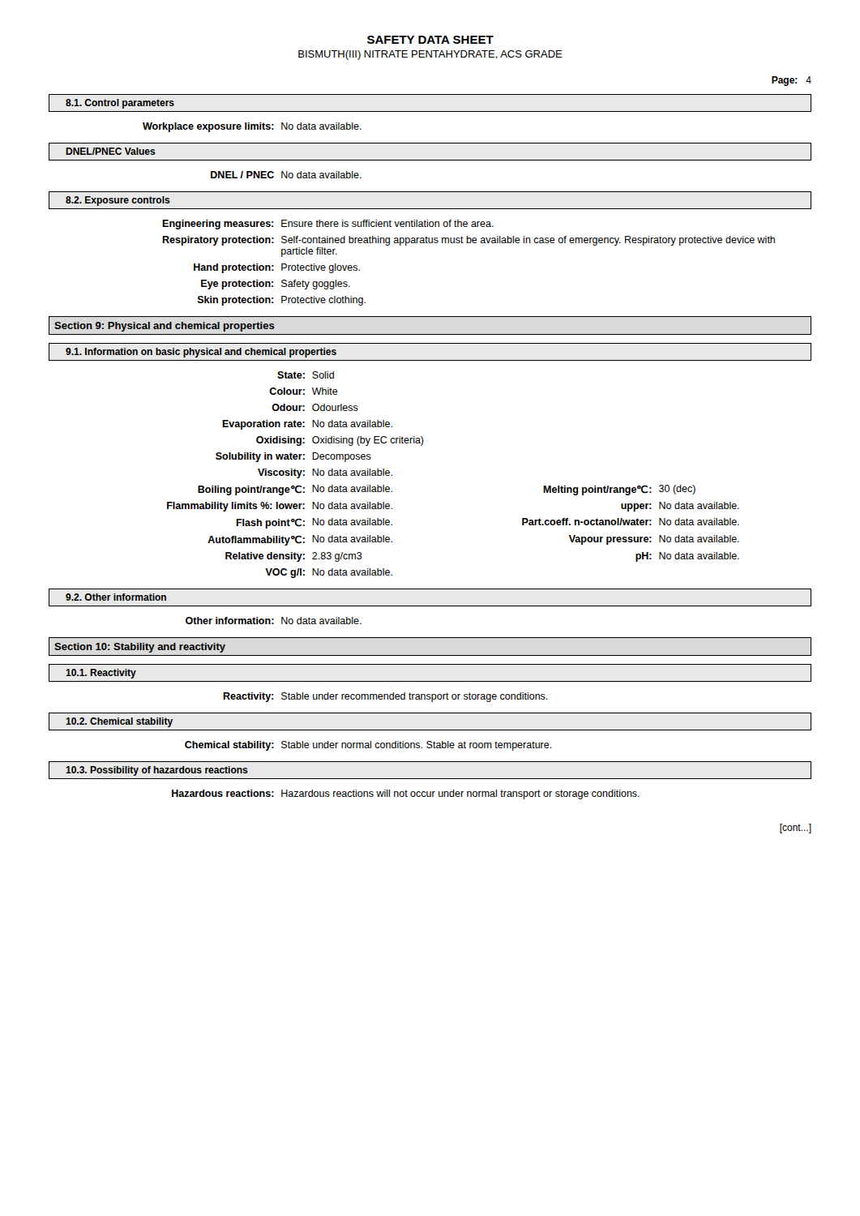SAFETY DATA SHEET
BISMUTH(III) NITRATE PENTAHYDRATE, ACS GRADE
Page:4
8.1. Control parameters
| Workplace exposure limits: | No data available. |
DNEL/PNEC Values
| DNEL / PNEC | No data available. |
8.2. Exposure controls
| Engineering measures: | Ensure there is sufficient ventilation of the area. |
| Respiratory protection: | Self-contained breathing apparatus must be available in case of emergency. Respiratory protective device with particle filter. |
| Hand protection: | Protective gloves. |
| Eye protection: | Safety goggles. |
| Skin protection: | Protective clothing. |
Section 9: Physical and chemical properties
9.1. Information on basic physical and chemical properties
| State: | Solid |
| Colour: | White |
| Odour: | Odourless |
| Evaporation rate: | No data available. |
| Oxidising: | Oxidising (by EC criteria) |
| Solubility in water: | Decomposes |
| Viscosity: | No data available. |
| Boiling point/range℃: | No data available. | Melting point/range℃: | 30 (dec) |
| Flammability limits %: lower: | No data available. | upper: | No data available. |
| Flash point℃: | No data available. | Part.coeff. n-octanol/water: | No data available. |
| Autoflammability℃: | No data available. | Vapour pressure: | No data available. |
| Relative density: | 2.83 g/cm3 | pH: | No data available. |
| VOC g/l: | No data available. |
9.2. Other information
| Other information: | No data available. |
Section 10: Stability and reactivity
10.1. Reactivity
| Reactivity: | Stable under recommended transport or storage conditions. |
10.2. Chemical stability
| Chemical stability: | Stable under normal conditions. Stable at room temperature. |
10.3. Possibility of hazardous reactions
| Hazardous reactions: | Hazardous reactions will not occur under normal transport or storage conditions. |
[cont...]